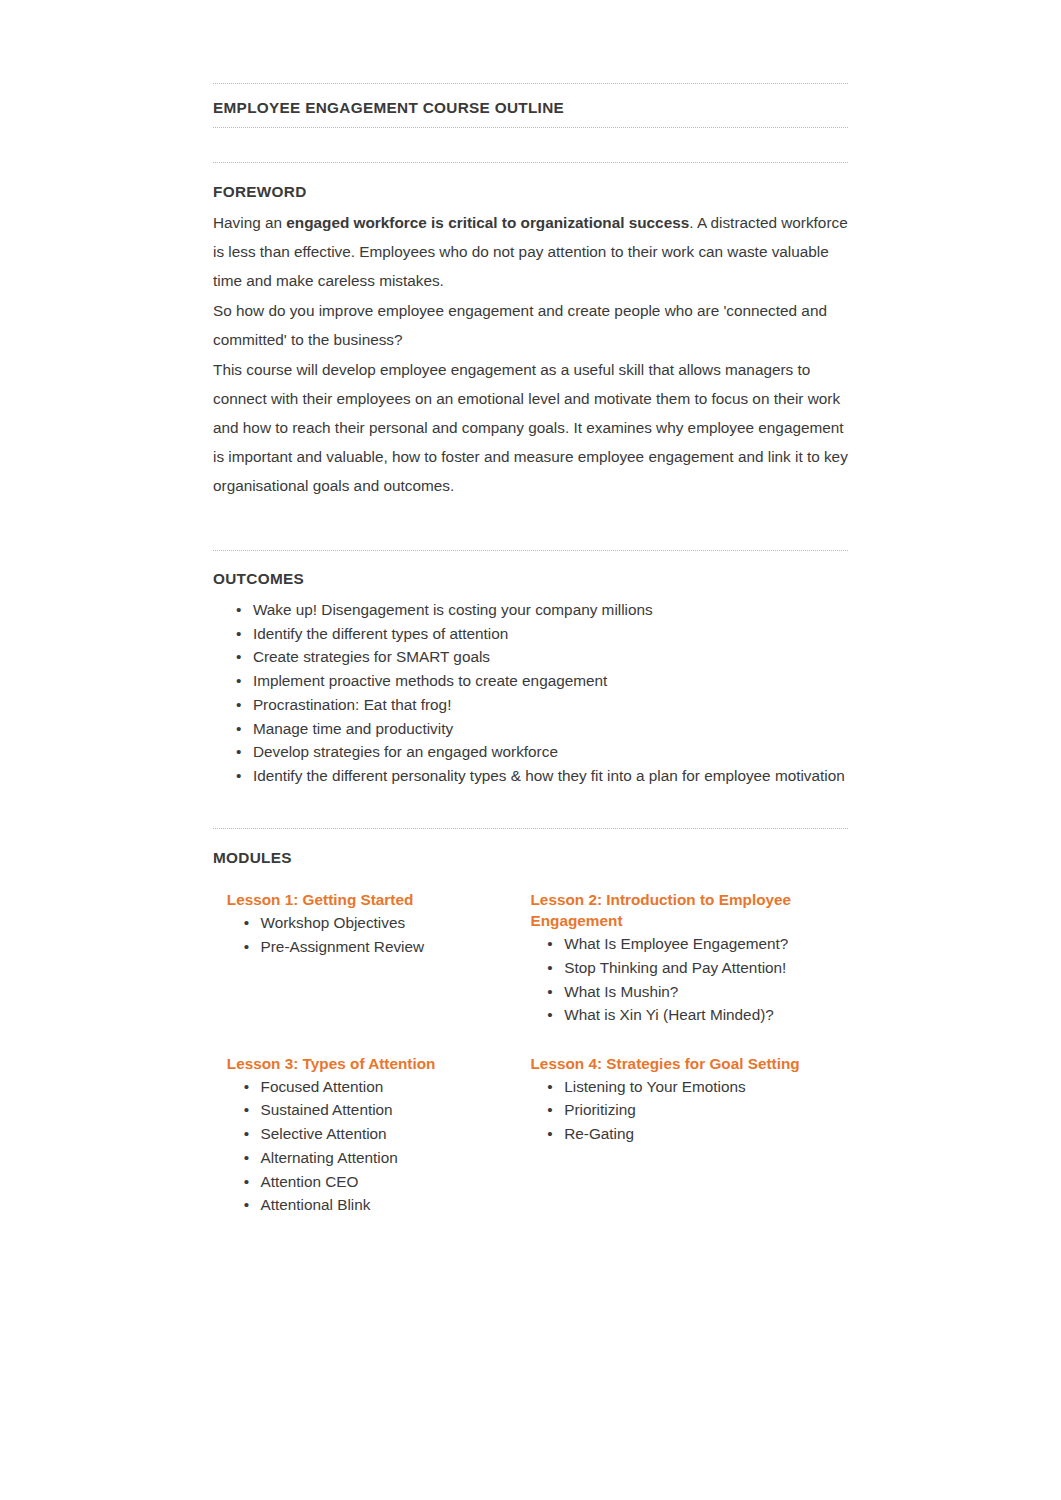Employee Engagement Course Outline
Foreword
Having an engaged workforce is critical to organizational success. A distracted workforce is less than effective. Employees who do not pay attention to their work can waste valuable time and make careless mistakes.
So how do you improve employee engagement and create people who are 'connected and committed' to the business?
This course will develop employee engagement as a useful skill that allows managers to connect with their employees on an emotional level and motivate them to focus on their work and how to reach their personal and company goals. It examines why employee engagement is important and valuable, how to foster and measure employee engagement and link it to key organisational goals and outcomes.
Outcomes
Wake up! Disengagement is costing your company millions
Identify the different types of attention
Create strategies for SMART goals
Implement proactive methods to create engagement
Procrastination: Eat that frog!
Manage time and productivity
Develop strategies for an engaged workforce
Identify the different personality types & how they fit into a plan for employee motivation
Modules
Lesson 1: Getting Started
Workshop Objectives
Pre-Assignment Review
Lesson 2: Introduction to Employee Engagement
What Is Employee Engagement?
Stop Thinking and Pay Attention!
What Is Mushin?
What is Xin Yi (Heart Minded)?
Lesson 3: Types of Attention
Focused Attention
Sustained Attention
Selective Attention
Alternating Attention
Attention CEO
Attentional Blink
Lesson 4: Strategies for Goal Setting
Listening to Your Emotions
Prioritizing
Re-Gating